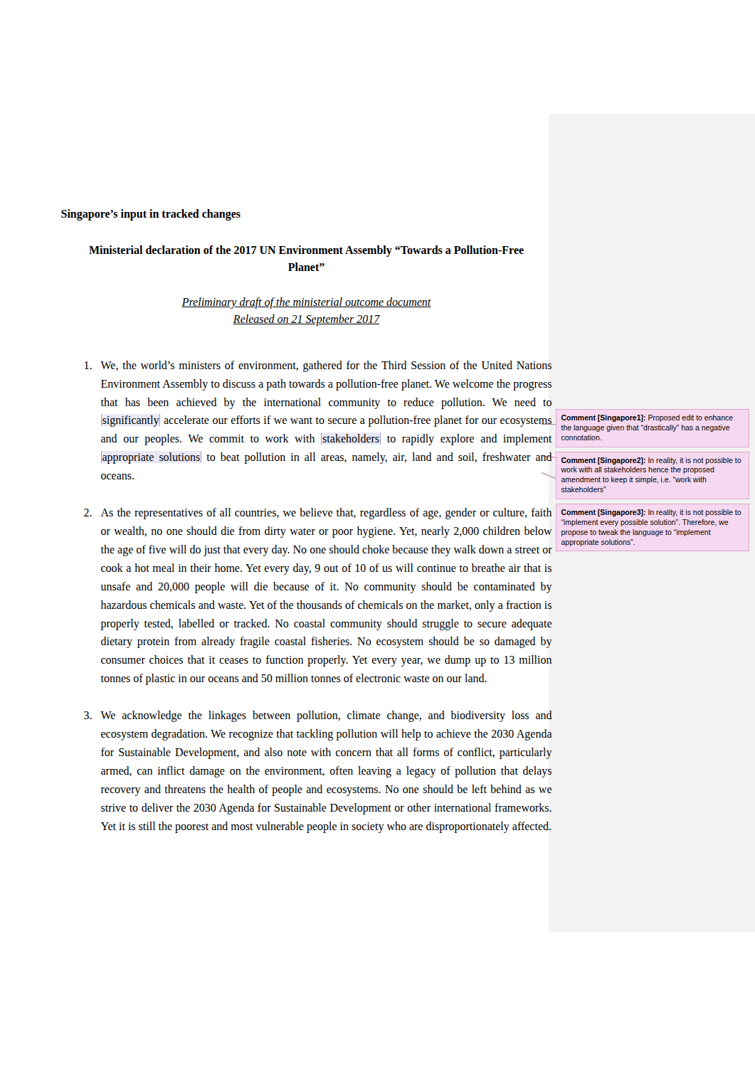Singapore’s input in tracked changes
Ministerial declaration of the 2017 UN Environment Assembly “Towards a Pollution-Free Planet”
Preliminary draft of the ministerial outcome document
Released on 21 September 2017
We, the world’s ministers of environment, gathered for the Third Session of the United Nations Environment Assembly to discuss a path towards a pollution-free planet. We welcome the progress that has been achieved by the international community to reduce pollution. We need to significantly accelerate our efforts if we want to secure a pollution-free planet for our ecosystems and our peoples. We commit to work with stakeholders to rapidly explore and implement appropriate solutions to beat pollution in all areas, namely, air, land and soil, freshwater and oceans.
As the representatives of all countries, we believe that, regardless of age, gender or culture, faith or wealth, no one should die from dirty water or poor hygiene. Yet, nearly 2,000 children below the age of five will do just that every day. No one should choke because they walk down a street or cook a hot meal in their home. Yet every day, 9 out of 10 of us will continue to breathe air that is unsafe and 20,000 people will die because of it. No community should be contaminated by hazardous chemicals and waste. Yet of the thousands of chemicals on the market, only a fraction is properly tested, labelled or tracked. No coastal community should struggle to secure adequate dietary protein from already fragile coastal fisheries. No ecosystem should be so damaged by consumer choices that it ceases to function properly. Yet every year, we dump up to 13 million tonnes of plastic in our oceans and 50 million tonnes of electronic waste on our land.
We acknowledge the linkages between pollution, climate change, and biodiversity loss and ecosystem degradation. We recognize that tackling pollution will help to achieve the 2030 Agenda for Sustainable Development, and also note with concern that all forms of conflict, particularly armed, can inflict damage on the environment, often leaving a legacy of pollution that delays recovery and threatens the health of people and ecosystems. No one should be left behind as we strive to deliver the 2030 Agenda for Sustainable Development or other international frameworks. Yet it is still the poorest and most vulnerable people in society who are disproportionately affected.
Comment [Singapore1]: Proposed edit to enhance the language given that “drastically” has a negative connotation.
Comment [Singapore2]: In reality, it is not possible to work with all stakeholders hence the proposed amendment to keep it simple, i.e. “work with stakeholders”
Comment [Singapore3]: In reality, it is not possible to “implement every possible solution”. Therefore, we propose to tweak the language to “implement appropriate solutions”.